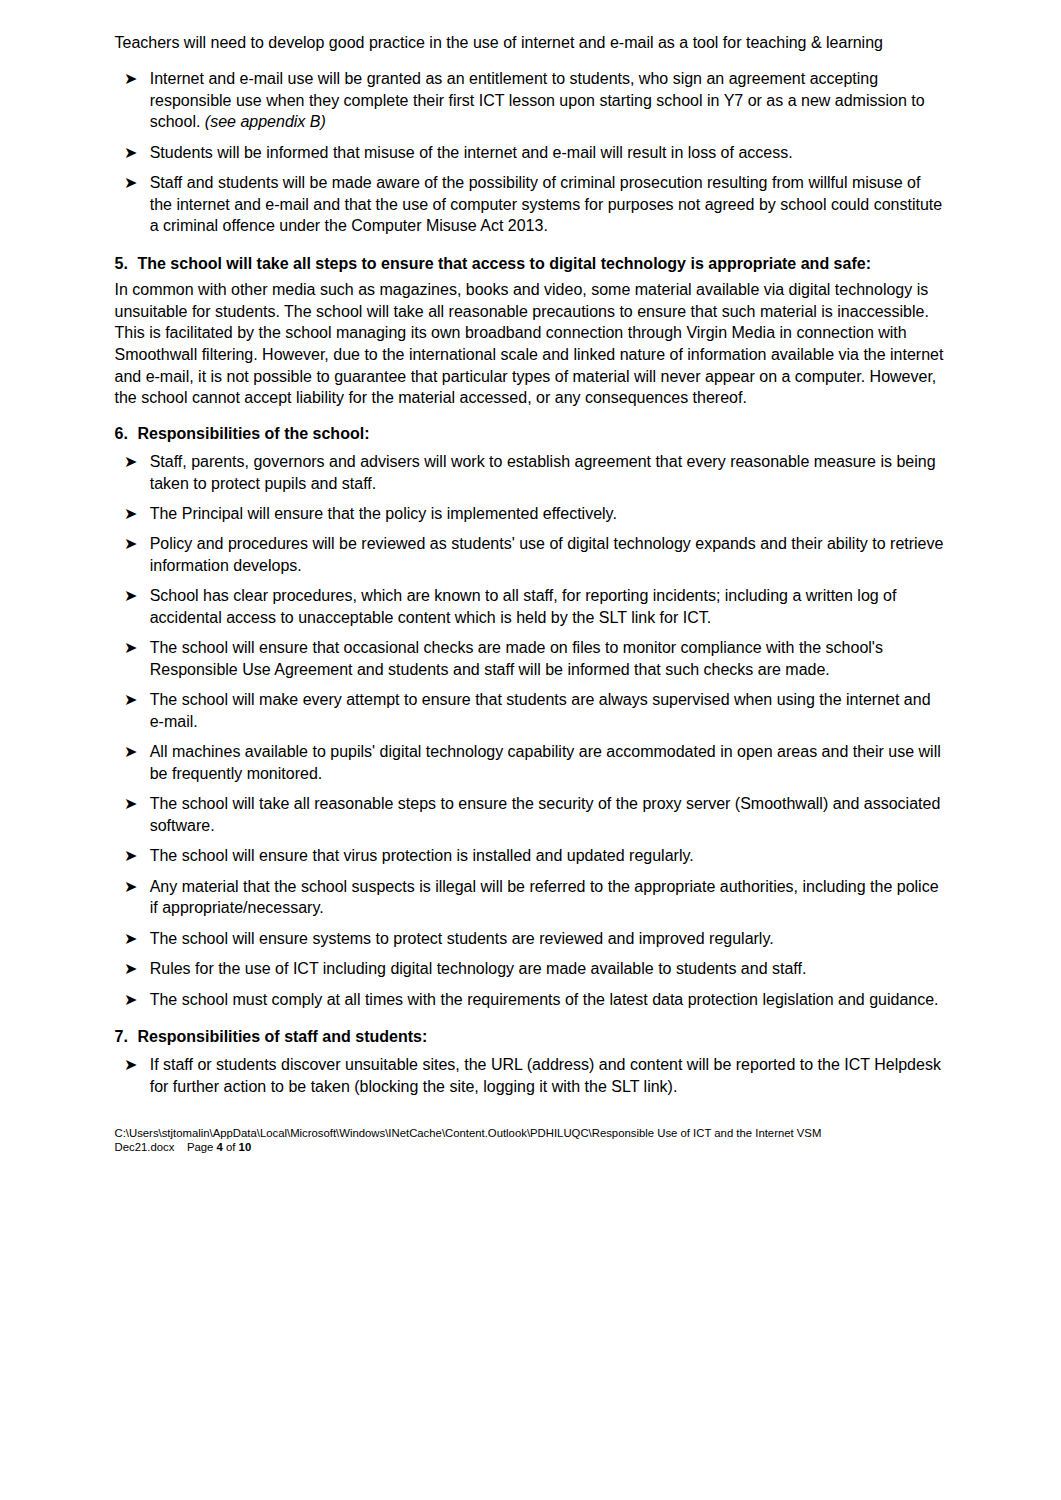Teachers will need to develop good practice in the use of internet and e-mail as a tool for teaching & learning
Internet and e-mail use will be granted as an entitlement to students, who sign an agreement accepting responsible use when they complete their first ICT lesson upon starting school in Y7 or as a new admission to school. (see appendix B)
Students will be informed that misuse of the internet and e-mail will result in loss of access.
Staff and students will be made aware of the possibility of criminal prosecution resulting from willful misuse of the internet and e-mail and that the use of computer systems for purposes not agreed by school could constitute a criminal offence under the Computer Misuse Act 2013.
5. The school will take all steps to ensure that access to digital technology is appropriate and safe:
In common with other media such as magazines, books and video, some material available via digital technology is unsuitable for students. The school will take all reasonable precautions to ensure that such material is inaccessible. This is facilitated by the school managing its own broadband connection through Virgin Media in connection with Smoothwall filtering. However, due to the international scale and linked nature of information available via the internet and e-mail, it is not possible to guarantee that particular types of material will never appear on a computer. However, the school cannot accept liability for the material accessed, or any consequences thereof.
6. Responsibilities of the school:
Staff, parents, governors and advisers will work to establish agreement that every reasonable measure is being taken to protect pupils and staff.
The Principal will ensure that the policy is implemented effectively.
Policy and procedures will be reviewed as students' use of digital technology expands and their ability to retrieve information develops.
School has clear procedures, which are known to all staff, for reporting incidents; including a written log of accidental access to unacceptable content which is held by the SLT link for ICT.
The school will ensure that occasional checks are made on files to monitor compliance with the school's Responsible Use Agreement and students and staff will be informed that such checks are made.
The school will make every attempt to ensure that students are always supervised when using the internet and e-mail.
All machines available to pupils' digital technology capability are accommodated in open areas and their use will be frequently monitored.
The school will take all reasonable steps to ensure the security of the proxy server (Smoothwall) and associated software.
The school will ensure that virus protection is installed and updated regularly.
Any material that the school suspects is illegal will be referred to the appropriate authorities, including the police if appropriate/necessary.
The school will ensure systems to protect students are reviewed and improved regularly.
Rules for the use of ICT including digital technology are made available to students and staff.
The school must comply at all times with the requirements of the latest data protection legislation and guidance.
7. Responsibilities of staff and students:
If staff or students discover unsuitable sites, the URL (address) and content will be reported to the ICT Helpdesk for further action to be taken (blocking the site, logging it with the SLT link).
C:\Users\stjtomalin\AppData\Local\Microsoft\Windows\INetCache\Content.Outlook\PDHILUQC\Responsible Use of ICT and the Internet VSM Dec21.docx Page 4 of 10